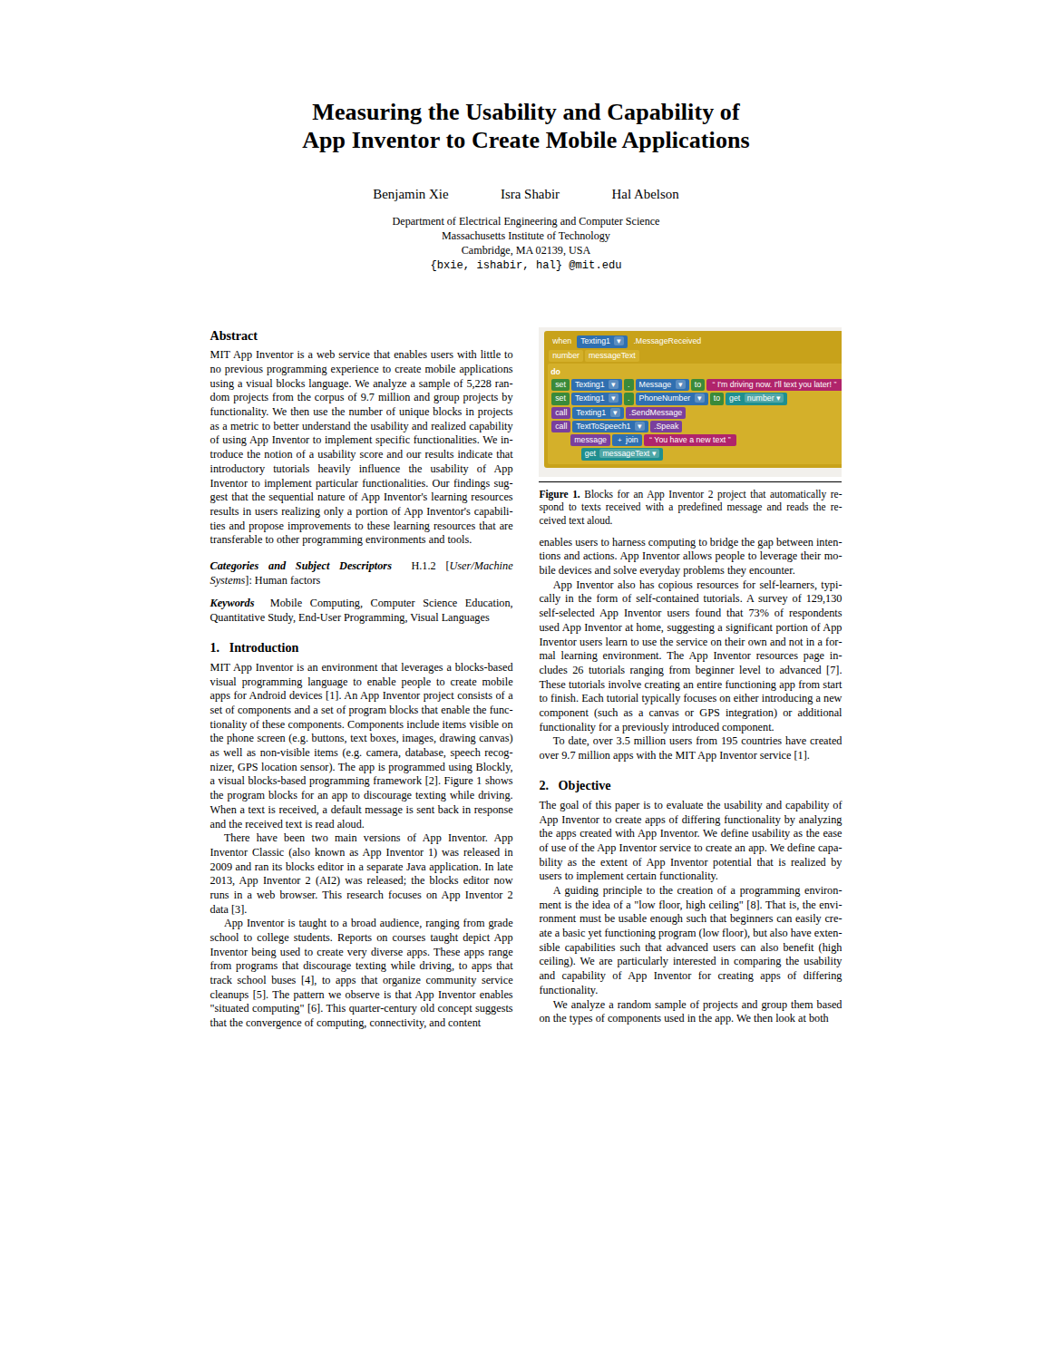Measuring the Usability and Capability of
App Inventor to Create Mobile Applications
Benjamin Xie Isra Shabir Hal Abelson
Department of Electrical Engineering and Computer Science
Massachusetts Institute of Technology
Cambridge, MA 02139, USA
{bxie, ishabir, hal} @mit.edu
Abstract
MIT App Inventor is a web service that enables users with little to no previous programming experience to create mobile applications using a visual blocks language. We analyze a sample of 5,228 random projects from the corpus of 9.7 million and group projects by functionality. We then use the number of unique blocks in projects as a metric to better understand the usability and realized capability of using App Inventor to implement specific functionalities. We introduce the notion of a usability score and our results indicate that introductory tutorials heavily influence the usability of App Inventor to implement particular functionalities. Our findings suggest that the sequential nature of App Inventor's learning resources results in users realizing only a portion of App Inventor's capabilities and propose improvements to these learning resources that are transferable to other programming environments and tools.
Categories and Subject Descriptors H.1.2 [User/Machine Systems]: Human factors
Keywords Mobile Computing, Computer Science Education, Quantitative Study, End-User Programming, Visual Languages
1. Introduction
MIT App Inventor is an environment that leverages a blocks-based visual programming language to enable people to create mobile apps for Android devices [1]. An App Inventor project consists of a set of components and a set of program blocks that enable the functionality of these components. Components include items visible on the phone screen (e.g. buttons, text boxes, images, drawing canvas) as well as non-visible items (e.g. camera, database, speech recognizer, GPS location sensor). The app is programmed using Blockly, a visual blocks-based programming framework [2]. Figure 1 shows the program blocks for an app to discourage texting while driving. When a text is received, a default message is sent back in response and the received text is read aloud.
There have been two main versions of App Inventor. App Inventor Classic (also known as App Inventor 1) was released in 2009 and ran its blocks editor in a separate Java application. In late 2013, App Inventor 2 (AI2) was released; the blocks editor now runs in a web browser. This research focuses on App Inventor 2 data [3].
App Inventor is taught to a broad audience, ranging from grade school to college students. Reports on courses taught depict App Inventor being used to create very diverse apps. These apps range from programs that discourage texting while driving, to apps that track school buses [4], to apps that organize community service cleanups [5]. The pattern we observe is that App Inventor enables "situated computing" [6]. This quarter-century old concept suggests that the convergence of computing, connectivity, and content
when Texting1 ▾.MessageReceived
number messageText
do
set Texting1 ▾. Message ▾to “ I'm driving now. I'll text you later! ”
set Texting1 ▾. PhoneNumber ▾to get number ▾
call Texting1 ▾.SendMessage
call TextToSpeech1 ▾.Speak
message+join “ You have a new text ”
get messageText ▾
Figure 1. Blocks for an App Inventor 2 project that automatically respond to texts received with a predefined message and reads the received text aloud.
enables users to harness computing to bridge the gap between intentions and actions. App Inventor allows people to leverage their mobile devices and solve everyday problems they encounter.
App Inventor also has copious resources for self-learners, typically in the form of self-contained tutorials. A survey of 129,130 self-selected App Inventor users found that 73% of respondents used App Inventor at home, suggesting a significant portion of App Inventor users learn to use the service on their own and not in a formal learning environment. The App Inventor resources page includes 26 tutorials ranging from beginner level to advanced [7]. These tutorials involve creating an entire functioning app from start to finish. Each tutorial typically focuses on either introducing a new component (such as a canvas or GPS integration) or additional functionality for a previously introduced component.
To date, over 3.5 million users from 195 countries have created over 9.7 million apps with the MIT App Inventor service [1].
2. Objective
The goal of this paper is to evaluate the usability and capability of App Inventor to create apps of differing functionality by analyzing the apps created with App Inventor. We define usability as the ease of use of the App Inventor service to create an app. We define capability as the extent of App Inventor potential that is realized by users to implement certain functionality.
A guiding principle to the creation of a programming environment is the idea of a "low floor, high ceiling" [8]. That is, the environment must be usable enough such that beginners can easily create a basic yet functioning program (low floor), but also have extensible capabilities such that advanced users can also benefit (high ceiling). We are particularly interested in comparing the usability and capability of App Inventor for creating apps of differing functionality.
We analyze a random sample of projects and group them based on the types of components used in the app. We then look at both